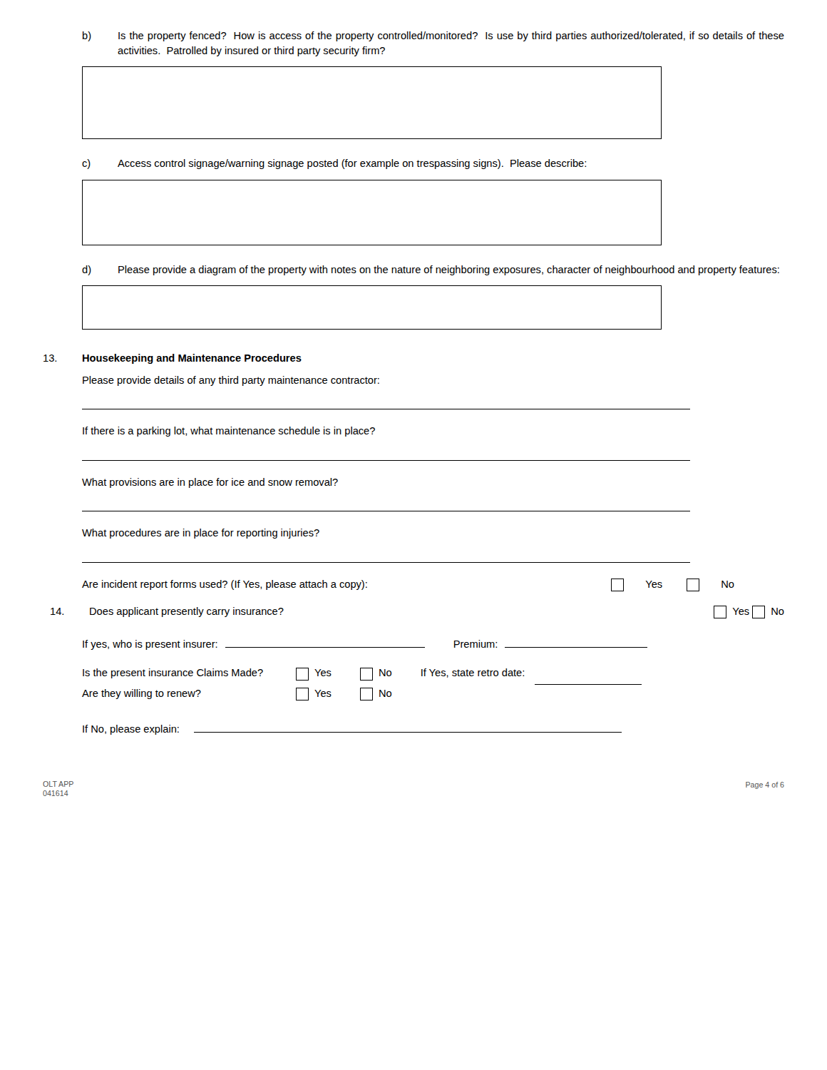b)
Is the property fenced? How is access of the property controlled/monitored? Is use by third parties authorized/tolerated, if so details of these activities. Patrolled by insured or third party security firm?
c)
Access control signage/warning signage posted (for example on trespassing signs). Please describe:
d)
Please provide a diagram of the property with notes on the nature of neighboring exposures, character of neighbourhood and property features:
13.
Housekeeping and Maintenance Procedures
Please provide details of any third party maintenance contractor:
If there is a parking lot, what maintenance schedule is in place?
What provisions are in place for ice and snow removal?
What procedures are in place for reporting injuries?
Are incident report forms used? (If Yes, please attach a copy):
Yes No
14.
Does applicant presently carry insurance?
Yes No
If yes, who is present insurer:
Premium:
Is the present insurance Claims Made?
Yes
No
If Yes, state retro date:
Are they willing to renew?
Yes
No
If No, please explain:
OLT APP
041614
Page 4 of 6